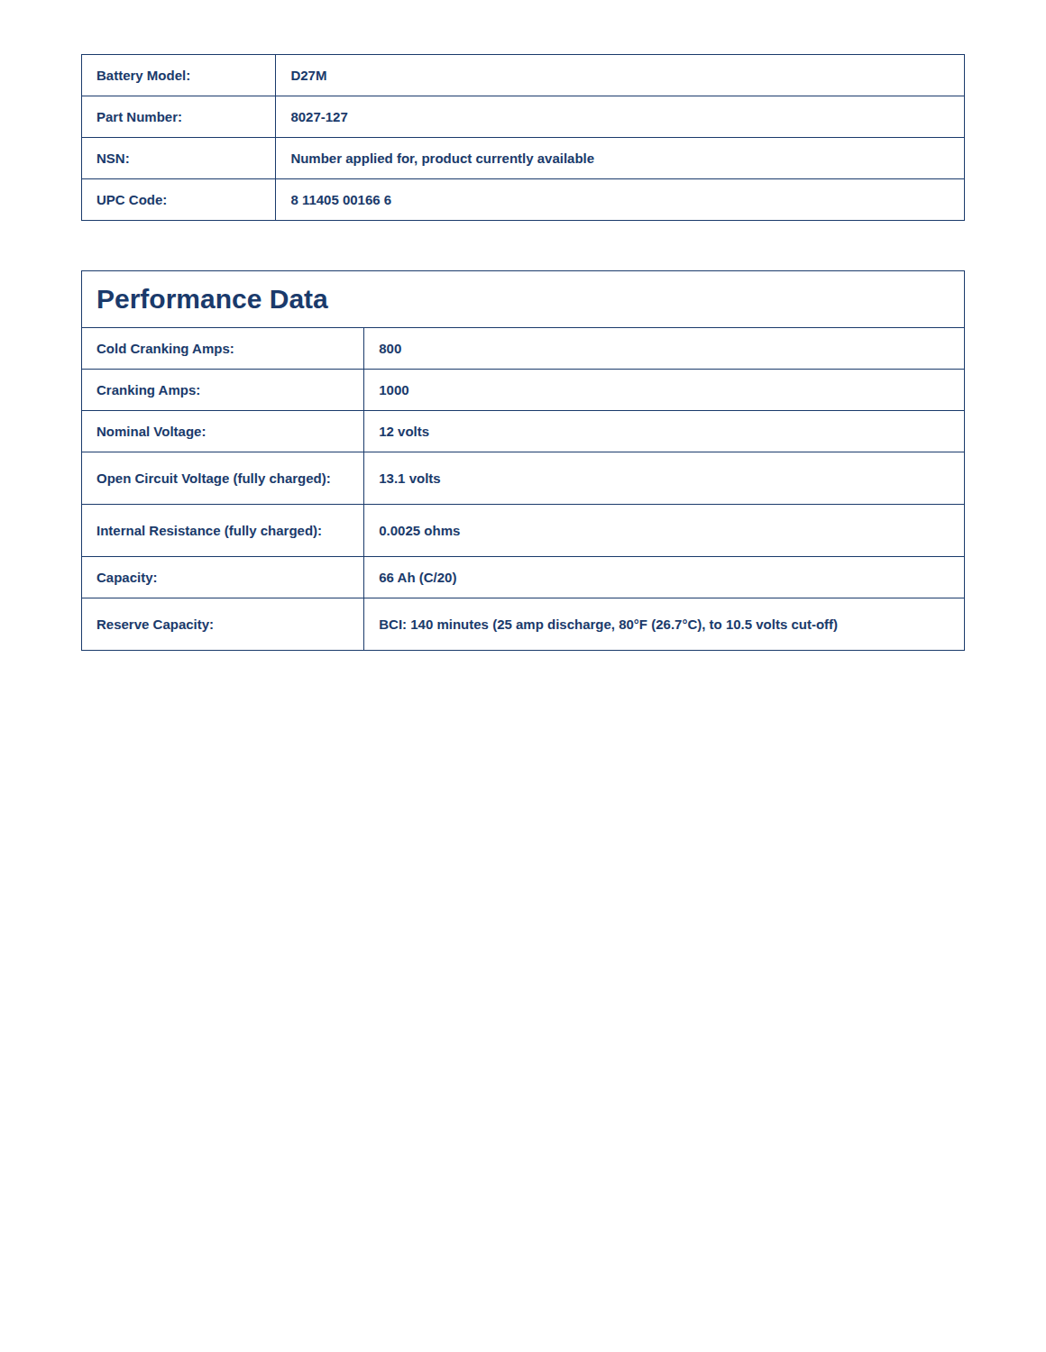| Battery Model: | D27M |
| Part Number: | 8027-127 |
| NSN: | Number applied for, product currently available |
| UPC Code: | 8 11405 00166 6 |
Performance Data
| Cold Cranking Amps: | 800 |
| Cranking Amps: | 1000 |
| Nominal Voltage: | 12 volts |
| Open Circuit Voltage (fully charged): | 13.1 volts |
| Internal Resistance (fully charged): | 0.0025 ohms |
| Capacity: | 66 Ah (C/20) |
| Reserve Capacity: | BCI: 140 minutes (25 amp discharge, 80°F (26.7°C), to 10.5 volts cut-off) |